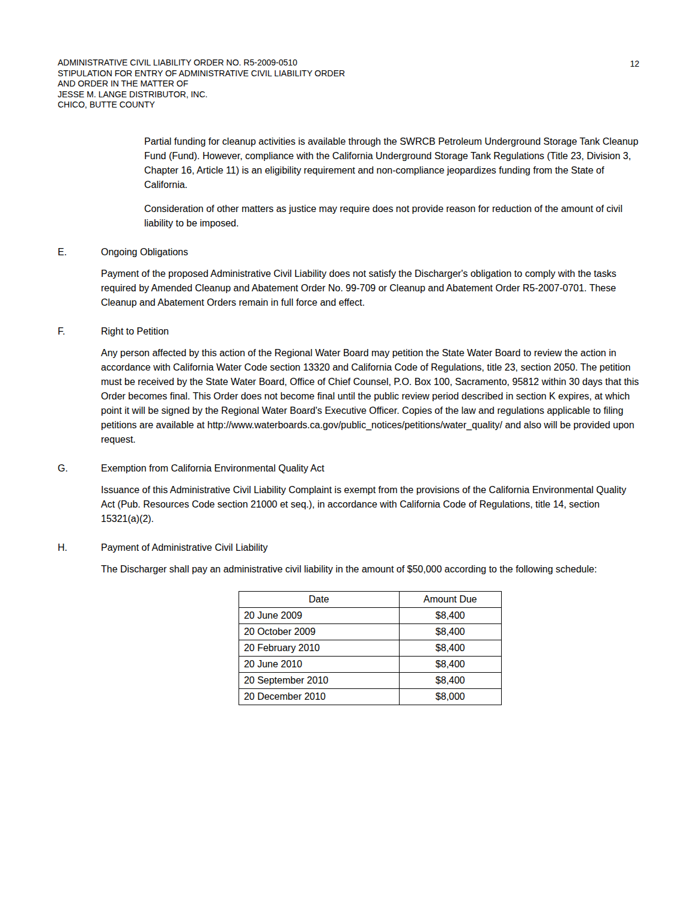12
Administrative Civil Liability Order No. R5-2009-0510
Stipulation for Entry of Administrative Civil Liability Order
and Order in the Matter of
Jesse M. Lange Distributor, Inc.
Chico, Butte County
Partial funding for cleanup activities is available through the SWRCB Petroleum Underground Storage Tank Cleanup Fund (Fund). However, compliance with the California Underground Storage Tank Regulations (Title 23, Division 3, Chapter 16, Article 11) is an eligibility requirement and non-compliance jeopardizes funding from the State of California.
Consideration of other matters as justice may require does not provide reason for reduction of the amount of civil liability to be imposed.
E. Ongoing Obligations
Payment of the proposed Administrative Civil Liability does not satisfy the Discharger's obligation to comply with the tasks required by Amended Cleanup and Abatement Order No. 99-709 or Cleanup and Abatement Order R5-2007-0701. These Cleanup and Abatement Orders remain in full force and effect.
F. Right to Petition
Any person affected by this action of the Regional Water Board may petition the State Water Board to review the action in accordance with California Water Code section 13320 and California Code of Regulations, title 23, section 2050. The petition must be received by the State Water Board, Office of Chief Counsel, P.O. Box 100, Sacramento, 95812 within 30 days that this Order becomes final. This Order does not become final until the public review period described in section K expires, at which point it will be signed by the Regional Water Board's Executive Officer. Copies of the law and regulations applicable to filing petitions are available at http://www.waterboards.ca.gov/public_notices/petitions/water_quality/ and also will be provided upon request.
G. Exemption from California Environmental Quality Act
Issuance of this Administrative Civil Liability Complaint is exempt from the provisions of the California Environmental Quality Act (Pub. Resources Code section 21000 et seq.), in accordance with California Code of Regulations, title 14, section 15321(a)(2).
H. Payment of Administrative Civil Liability
The Discharger shall pay an administrative civil liability in the amount of $50,000 according to the following schedule:
| Date | Amount Due |
| --- | --- |
| 20 June 2009 | $8,400 |
| 20 October 2009 | $8,400 |
| 20 February 2010 | $8,400 |
| 20 June 2010 | $8,400 |
| 20 September 2010 | $8,400 |
| 20 December 2010 | $8,000 |